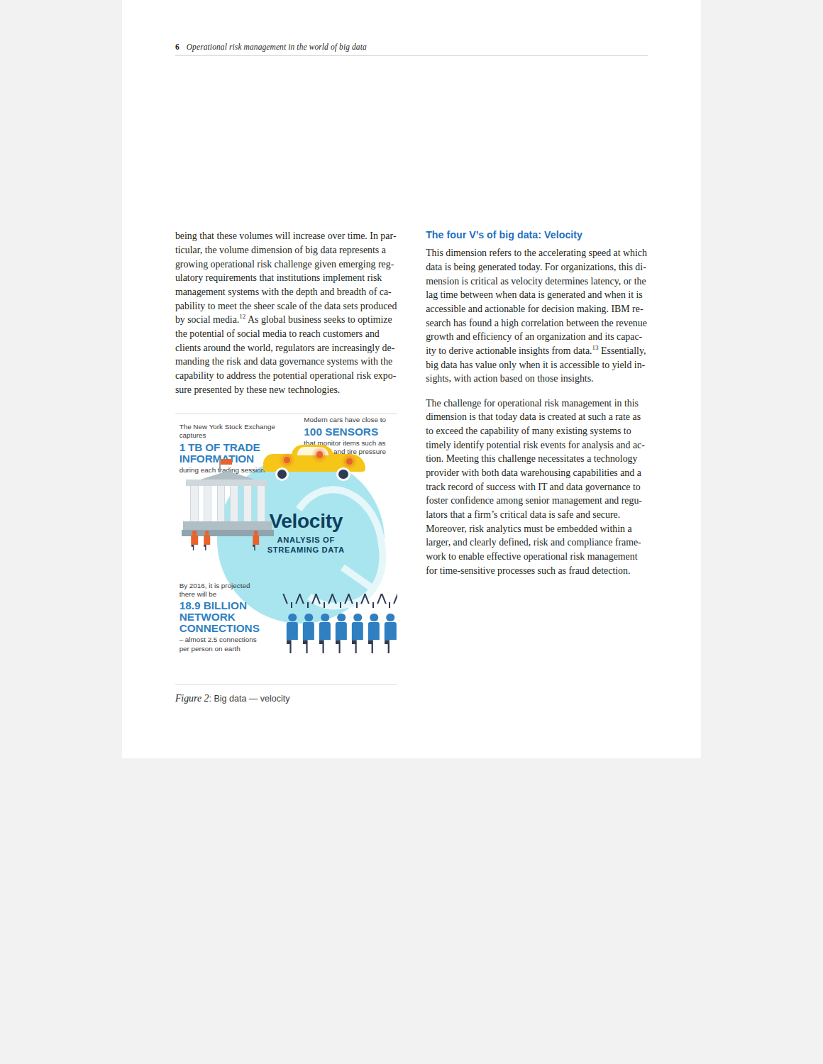6 Operational risk management in the world of big data
being that these volumes will increase over time. In particular, the volume dimension of big data represents a growing operational risk challenge given emerging regulatory requirements that institutions implement risk management systems with the depth and breadth of capability to meet the sheer scale of the data sets produced by social media.12 As global business seeks to optimize the potential of social media to reach customers and clients around the world, regulators are increasingly demanding the risk and data governance systems with the capability to address the potential operational risk exposure presented by these new technologies.
Velocity ANALYSIS OF
STREAMING DATA
The New York Stock Exchange
captures 1 TB OF TRADE
INFORMATION during each trading session
Modern cars have close to 100 SENSORS that monitor items such as
fuel level and tire pressure
By 2016, it is projected
there will be 18.9 BILLION
NETWORK
CONNECTIONS – almost 2.5 connections
per person on earth
Figure 2: Big data — velocity
The four V’s of big data: Velocity
This dimension refers to the accelerating speed at which data is being generated today. For organizations, this dimension is critical as velocity determines latency, or the lag time between when data is generated and when it is accessible and actionable for decision making. IBM research has found a high correlation between the revenue growth and efficiency of an organization and its capacity to derive actionable insights from data.13 Essentially, big data has value only when it is accessible to yield insights, with action based on those insights.
The challenge for operational risk management in this dimension is that today data is created at such a rate as to exceed the capability of many existing systems to timely identify potential risk events for analysis and action. Meeting this challenge necessitates a technology provider with both data warehousing capabilities and a track record of success with IT and data governance to foster confidence among senior management and regulators that a firm’s critical data is safe and secure. Moreover, risk analytics must be embedded within a larger, and clearly defined, risk and compliance framework to enable effective operational risk management for time-sensitive processes such as fraud detection.